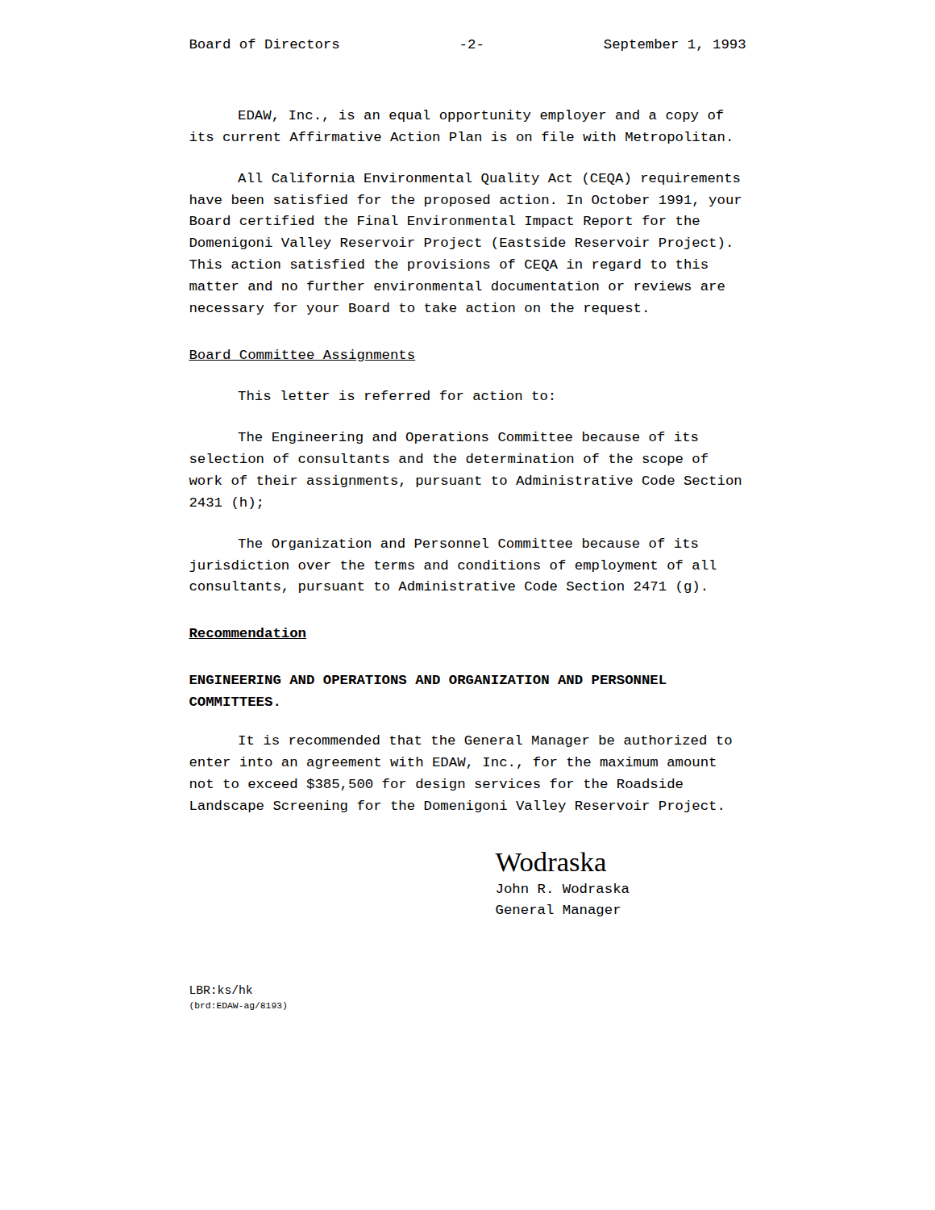Board of Directors -2- September 1, 1993
EDAW, Inc., is an equal opportunity employer and a copy of its current Affirmative Action Plan is on file with Metropolitan.
All California Environmental Quality Act (CEQA) requirements have been satisfied for the proposed action. In October 1991, your Board certified the Final Environmental Impact Report for the Domenigoni Valley Reservoir Project (Eastside Reservoir Project). This action satisfied the provisions of CEQA in regard to this matter and no further environmental documentation or reviews are necessary for your Board to take action on the request.
Board Committee Assignments
This letter is referred for action to:
The Engineering and Operations Committee because of its selection of consultants and the determination of the scope of work of their assignments, pursuant to Administrative Code Section 2431 (h);
The Organization and Personnel Committee because of its jurisdiction over the terms and conditions of employment of all consultants, pursuant to Administrative Code Section 2471 (g).
Recommendation
Engineering and Operations and Organization and Personnel Committees.
It is recommended that the General Manager be authorized to enter into an agreement with EDAW, Inc., for the maximum amount not to exceed $385,500 for design services for the Roadside Landscape Screening for the Domenigoni Valley Reservoir Project.
Wodraska
John R. Wodraska
General Manager
LBR:ks/hk
(brd:EDAW-ag/8193)